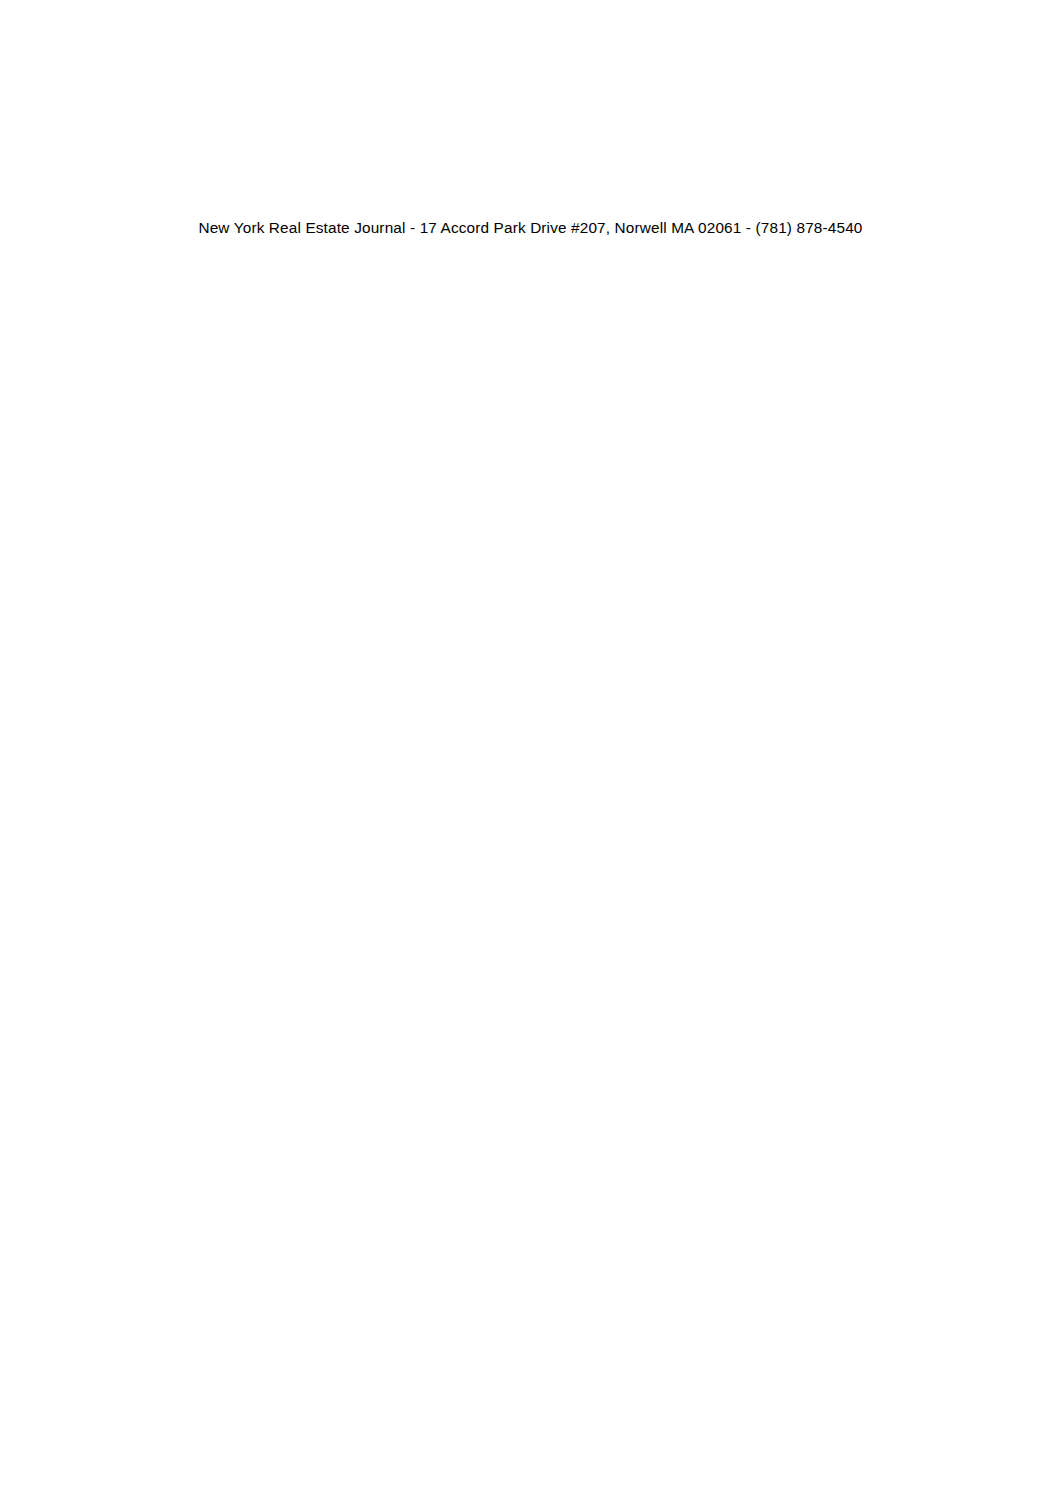New York Real Estate Journal - 17 Accord Park Drive #207, Norwell MA 02061 - (781) 878-4540